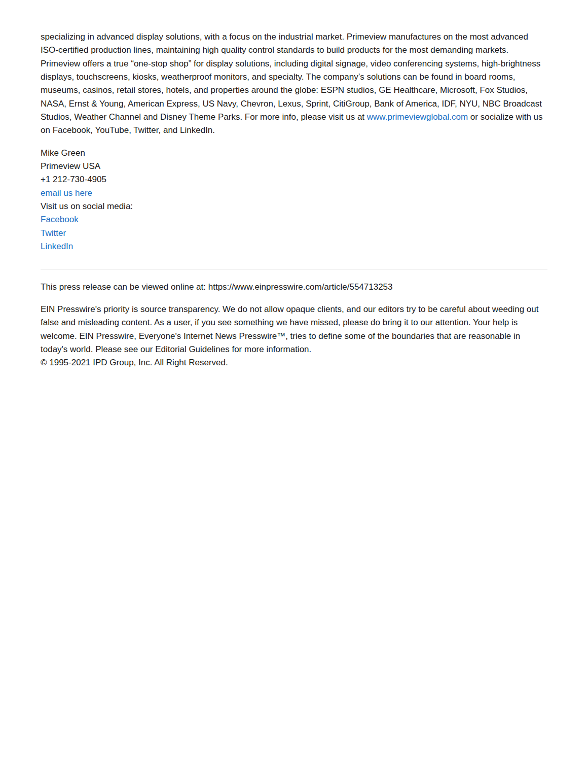specializing in advanced display solutions, with a focus on the industrial market. Primeview manufactures on the most advanced ISO-certified production lines, maintaining high quality control standards to build products for the most demanding markets. Primeview offers a true “one-stop shop” for display solutions, including digital signage, video conferencing systems, high-brightness displays, touchscreens, kiosks, weatherproof monitors, and specialty. The company’s solutions can be found in board rooms, museums, casinos, retail stores, hotels, and properties around the globe: ESPN studios, GE Healthcare, Microsoft, Fox Studios, NASA, Ernst & Young, American Express, US Navy, Chevron, Lexus, Sprint, CitiGroup, Bank of America, IDF, NYU, NBC Broadcast Studios, Weather Channel and Disney Theme Parks. For more info, please visit us at www.primeviewglobal.com or socialize with us on Facebook, YouTube, Twitter, and LinkedIn.
Mike Green
Primeview USA
+1 212-730-4905
email us here
Visit us on social media:
Facebook
Twitter
LinkedIn
This press release can be viewed online at: https://www.einpresswire.com/article/554713253
EIN Presswire's priority is source transparency. We do not allow opaque clients, and our editors try to be careful about weeding out false and misleading content. As a user, if you see something we have missed, please do bring it to our attention. Your help is welcome. EIN Presswire, Everyone's Internet News Presswire™, tries to define some of the boundaries that are reasonable in today's world. Please see our Editorial Guidelines for more information.
© 1995-2021 IPD Group, Inc. All Right Reserved.